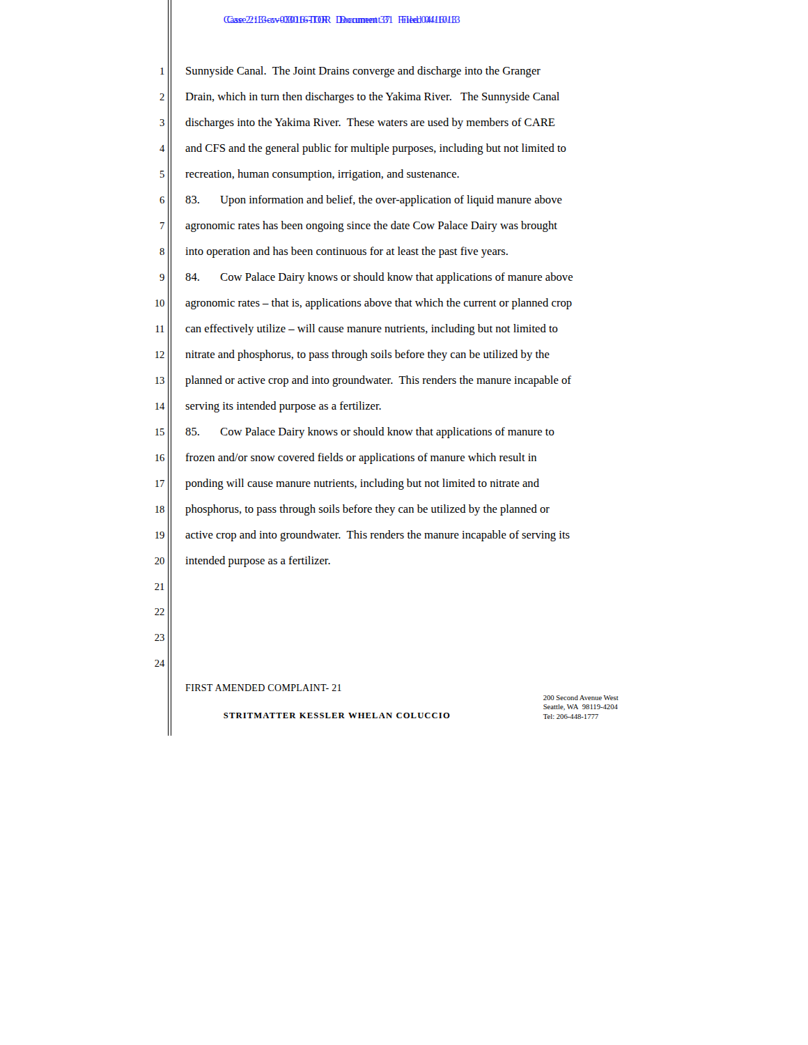Case 2:13-cv-03016-TOR Document 37 Filed 04/16/13
Case 2:13-cv-03016-TOR Document 31 Filed 04/10/13
1
2
3
4
5
6
7
8
9
10
11
12
13
14
15
16
17
18
19
20
21
22
23
24
Sunnyside Canal. The Joint Drains converge and discharge into the Granger
Drain, which in turn then discharges to the Yakima River. The Sunnyside Canal
discharges into the Yakima River. These waters are used by members of CARE
and CFS and the general public for multiple purposes, including but not limited to
recreation, human consumption, irrigation, and sustenance.
83. Upon information and belief, the over-application of liquid manure above
agronomic rates has been ongoing since the date Cow Palace Dairy was brought
into operation and has been continuous for at least the past five years.
84. Cow Palace Dairy knows or should know that applications of manure above
agronomic rates – that is, applications above that which the current or planned crop
can effectively utilize – will cause manure nutrients, including but not limited to
nitrate and phosphorus, to pass through soils before they can be utilized by the
planned or active crop and into groundwater. This renders the manure incapable of
serving its intended purpose as a fertilizer.
85. Cow Palace Dairy knows or should know that applications of manure to
frozen and/or snow covered fields or applications of manure which result in
ponding will cause manure nutrients, including but not limited to nitrate and
phosphorus, to pass through soils before they can be utilized by the planned or
active crop and into groundwater. This renders the manure incapable of serving its
intended purpose as a fertilizer.
FIRST AMENDED COMPLAINT- 21
STRITMATTER KESSLER WHELAN COLUCCIO
200 Second Avenue West
Seattle, WA 98119-4204
Tel: 206-448-1777